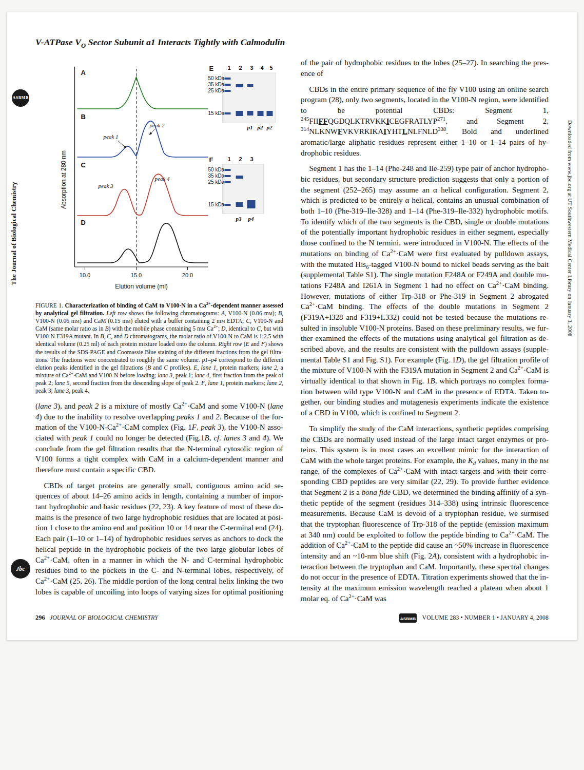ASBMB
The Journal of Biological Chemistry
Jbc
Downloaded from www.jbc.org at UT Southwestern Medical Center Library on January 3, 2008
V-ATPase VO Sector Subunit a1 Interacts Tightly with Calmodulin
10.0 15.0 20.0 Elution volume (ml) Absorption at 280 nm A B peak 1 peak 2 C peak 3 peak 4 D E 1 2 3 4 5 50 kDa 35 kDa 25 kDa 15 kDa p1 p2 p2 F 1 2 3 50 kDa 35 kDa 25 kDa 15 kDa p3 p4
FIGURE 1. Characterization of binding of CaM to V100-N in a Ca2+-dependent manner assessed by analytical gel filtration. Left row shows the following chromatograms: A, V100-N (0.06 mm); B, V100-N (0.06 mm) and CaM (0.15 mm) eluted with a buffer containing 2 mm EDTA; C, V100-N and CaM (same molar ratio as in B) with the mobile phase containing 5 mm Ca2+; D, identical to C, but with V100-N F319A mutant. In B, C, and D chromatograms, the molar ratio of V100-N to CaM is 1:2.5 with identical volume (0.25 ml) of each protein mixture loaded onto the column. Right row (E and F) shows the results of the SDS-PAGE and Coomassie Blue staining of the different fractions from the gel filtrations. The fractions were concentrated to roughly the same volume. p1–p4 correspond to the different elution peaks identified in the gel filtrations (B and C profiles). E, lane 1, protein markers; lane 2, a mixture of Ca2+·CaM and V100-N before loading; lane 3, peak 1; lane 4, first fraction from the peak of peak 2; lane 5, second fraction from the descending slope of peak 2. F, lane 1, protein markers; lane 2, peak 3; lane 3, peak 4.
(lane 3), and peak 2 is a mixture of mostly Ca2+·CaM and some V100-N (lane 4) due to the inability to resolve overlapping peaks 1 and 2. Because of the formation of the V100-N-Ca2+·CaM complex (Fig. 1F, peak 3), the V100-N associated with peak 1 could no longer be detected (Fig.1B, cf. lanes 3 and 4). We conclude from the gel filtration results that the N-terminal cytosolic region of V100 forms a tight complex with CaM in a calcium-dependent manner and therefore must contain a specific CBD.
CBDs of target proteins are generally small, contiguous amino acid sequences of about 14–26 amino acids in length, containing a number of important hydrophobic and basic residues (22, 23). A key feature of most of these domains is the presence of two large hydrophobic residues that are located at position 1 close to the amino end and position 10 or 14 near the C-terminal end (24). Each pair (1–10 or 1–14) of hydrophobic residues serves as anchors to dock the helical peptide in the hydrophobic pockets of the two large globular lobes of Ca2+·CaM, often in a manner in which the N- and C-terminal hydrophobic residues bind to the pockets in the C- and N-terminal lobes, respectively, of Ca2+·CaM (25, 26). The middle portion of the long central helix linking the two lobes is capable of uncoiling into loops of varying sizes for optimal positioning of the pair of hydrophobic residues to the lobes (25–27). In searching the presence of
CBDs in the entire primary sequence of the fly V100 using an online search program (28), only two segments, located in the V100-N region, were identified to be potential CBDs: Segment 1, 245FIIFFQGDQLKTRVKKICEGFRATLYP271, and Segment 2, 314NLKNWFVKVRKIKAIYHTLNLFNLD338. Bold and underlined aromatic/large aliphatic residues represent either 1–10 or 1–14 pairs of hydrophobic residues.
Segment 1 has the 1–14 (Phe-248 and Ile-259) type pair of anchor hydrophobic residues, but secondary structure prediction suggests that only a portion of the segment (252–265) may assume an α helical configuration. Segment 2, which is predicted to be entirely α helical, contains an unusual combination of both 1–10 (Phe-319–Ile-328) and 1–14 (Phe-319–Ile-332) hydrophobic motifs. To identify which of the two segments is the CBD, single or double mutations of the potentially important hydrophobic residues in either segment, especially those confined to the N termini, were introduced in V100-N. The effects of the mutations on binding of Ca2+·CaM were first evaluated by pulldown assays, with the mutated His6-tagged V100-N bound to nickel beads serving as the bait (supplemental Table S1). The single mutation F248A or F249A and double mutations F248A and I261A in Segment 1 had no effect on Ca2+·CaM binding. However, mutations of either Trp-318 or Phe-319 in Segment 2 abrogated Ca2+·CaM binding. The effects of the double mutations in Segment 2 (F319A+I328 and F319+L332) could not be tested because the mutations resulted in insoluble V100-N proteins. Based on these preliminary results, we further examined the effects of the mutations using analytical gel filtration as described above, and the results are consistent with the pulldown assays (supplemental Table S1 and Fig. S1). For example (Fig. 1D), the gel filtration profile of the mixture of V100-N with the F319A mutation in Segment 2 and Ca2+·CaM is virtually identical to that shown in Fig. 1B, which portrays no complex formation between wild type V100-N and CaM in the presence of EDTA. Taken together, our binding studies and mutagenesis experiments indicate the existence of a CBD in V100, which is confined to Segment 2.
To simplify the study of the CaM interactions, synthetic peptides comprising the CBDs are normally used instead of the large intact target enzymes or proteins. This system is in most cases an excellent mimic for the interaction of CaM with the whole target proteins. For example, the Kd values, many in the nm range, of the complexes of Ca2+·CaM with intact targets and with their corresponding CBD peptides are very similar (22, 29). To provide further evidence that Segment 2 is a bona fide CBD, we determined the binding affinity of a synthetic peptide of the segment (residues 314–338) using intrinsic fluorescence measurements. Because CaM is devoid of a tryptophan residue, we surmised that the tryptophan fluorescence of Trp-318 of the peptide (emission maximum at 340 nm) could be exploited to follow the peptide binding to Ca2+·CaM. The addition of Ca2+·CaM to the peptide did cause an ~50% increase in fluorescence intensity and an ~10-nm blue shift (Fig. 2A), consistent with a hydrophobic interaction between the tryptophan and CaM. Importantly, these spectral changes do not occur in the presence of EDTA. Titration experiments showed that the intensity at the maximum emission wavelength reached a plateau when about 1 molar eq. of Ca2+·CaM was
296 JOURNAL OF BIOLOGICAL CHEMISTRY
ASBMB VOLUME 283 • NUMBER 1 • JANUARY 4, 2008